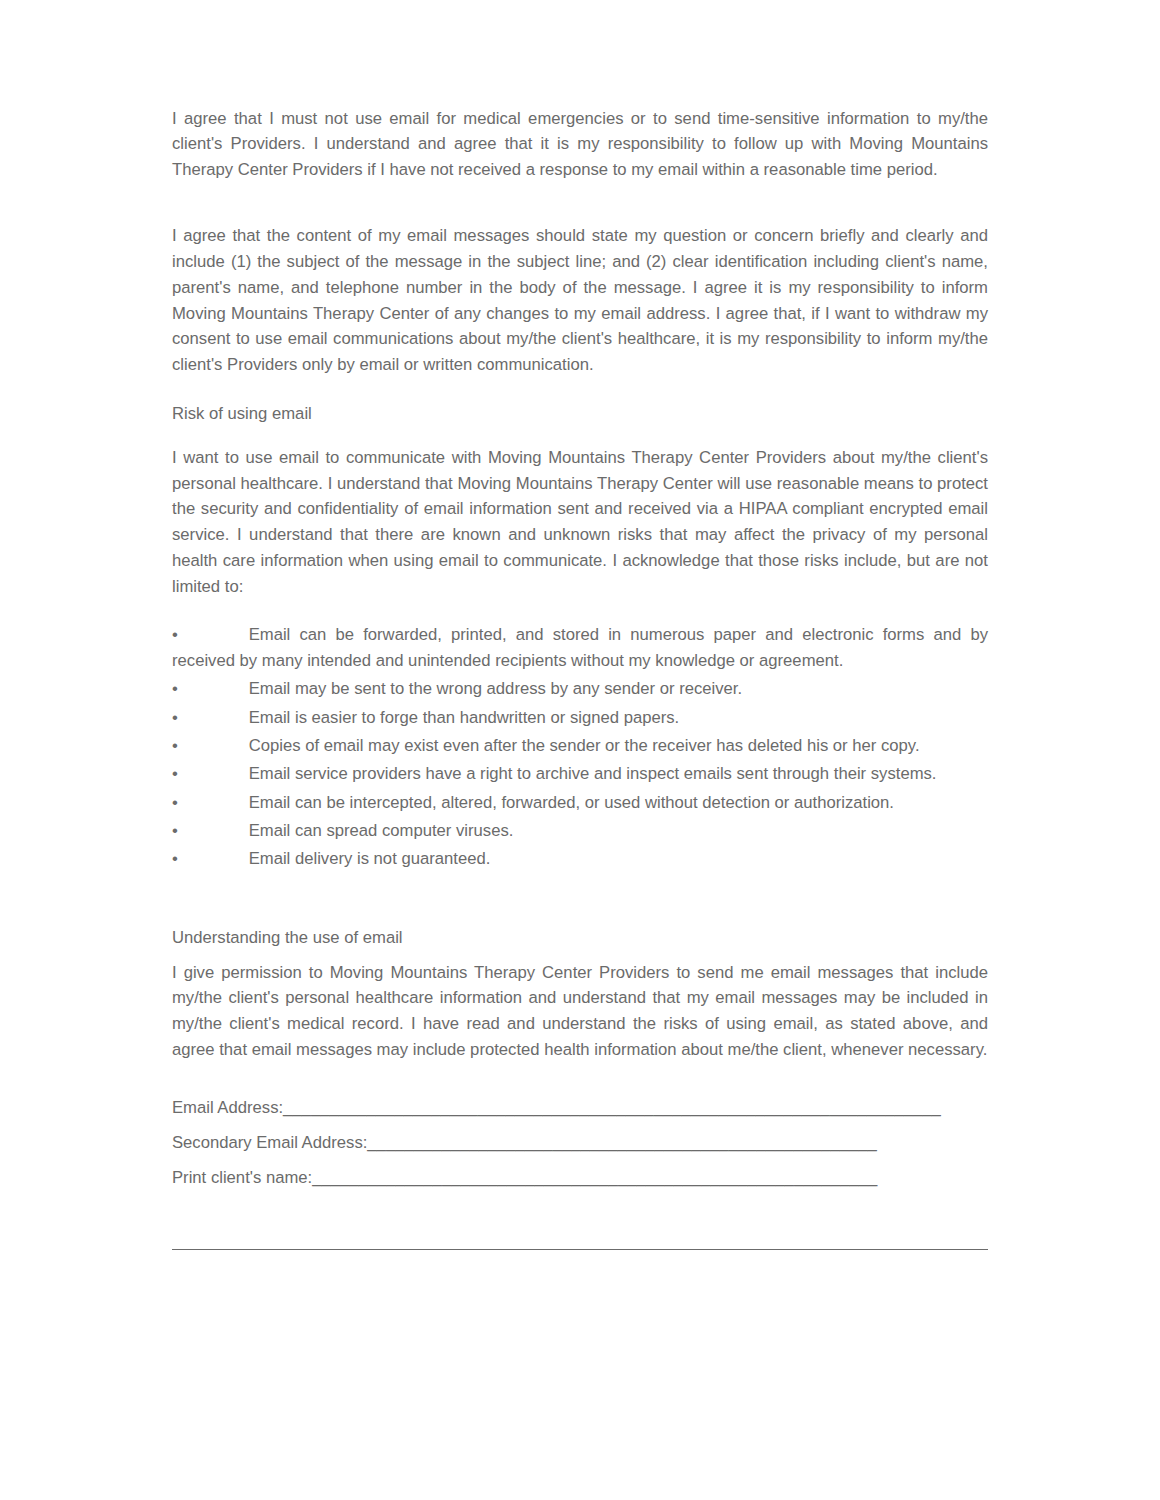I agree that I must not use email for medical emergencies or to send time-sensitive information to my/the client's Providers. I understand and agree that it is my responsibility to follow up with Moving Mountains Therapy Center Providers if I have not received a response to my email within a reasonable time period.
I agree that the content of my email messages should state my question or concern briefly and clearly and include (1) the subject of the message in the subject line; and (2) clear identification including client's name, parent's name, and telephone number in the body of the message. I agree it is my responsibility to inform Moving Mountains Therapy Center of any changes to my email address. I agree that, if I want to withdraw my consent to use email communications about my/the client's healthcare, it is my responsibility to inform my/the client's Providers only by email or written communication.
Risk of using email
I want to use email to communicate with Moving Mountains Therapy Center Providers about my/the client's personal healthcare. I understand that Moving Mountains Therapy Center will use reasonable means to protect the security and confidentiality of email information sent and received via a HIPAA compliant encrypted email service. I understand that there are known and unknown risks that may affect the privacy of my personal health care information when using email to communicate. I acknowledge that those risks include, but are not limited to:
•Email can be forwarded, printed, and stored in numerous paper and electronic forms and by received by many intended and unintended recipients without my knowledge or agreement.
•Email may be sent to the wrong address by any sender or receiver.
•Email is easier to forge than handwritten or signed papers.
•Copies of email may exist even after the sender or the receiver has deleted his or her copy.
•Email service providers have a right to archive and inspect emails sent through their systems.
•Email can be intercepted, altered, forwarded, or used without detection or authorization.
•Email can spread computer viruses.
•Email delivery is not guaranteed.
Understanding the use of email
I give permission to Moving Mountains Therapy Center Providers to send me email messages that include my/the client's personal healthcare information and understand that my email messages may be included in my/the client's medical record. I have read and understand the risks of using email, as stated above, and agree that email messages may include protected health information about me/the client, whenever necessary.
Email Address:_______________________________________________________________________
Secondary Email Address:_______________________________________________________
Print client's name:_____________________________________________________________